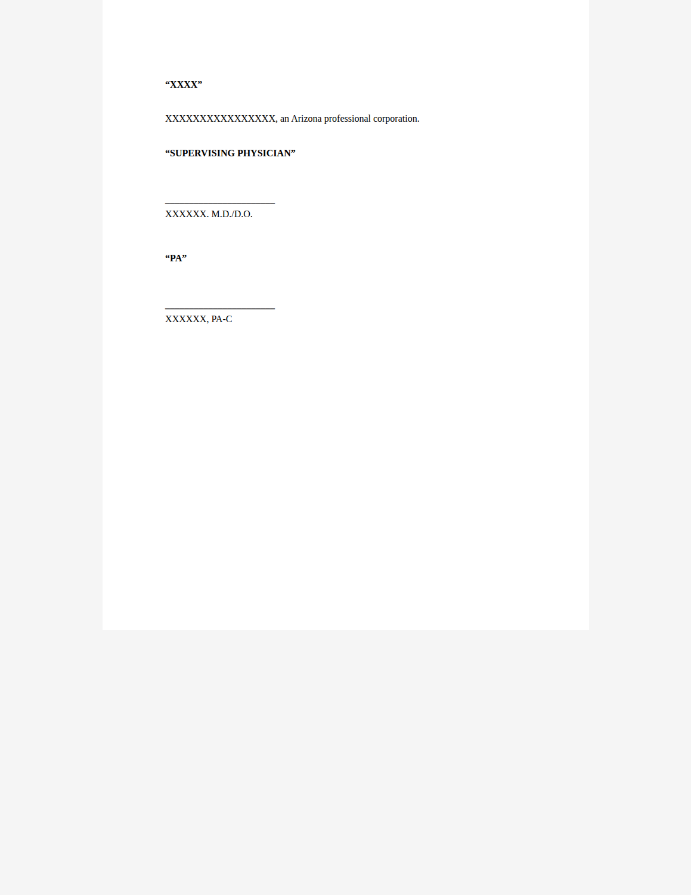“XXXX”
XXXXXXXXXXXXXXXX, an Arizona professional corporation.
“SUPERVISING PHYSICIAN”
_______________________
XXXXXX. M.D./D.O.
“PA”
_______________________
XXXXXX, PA-C